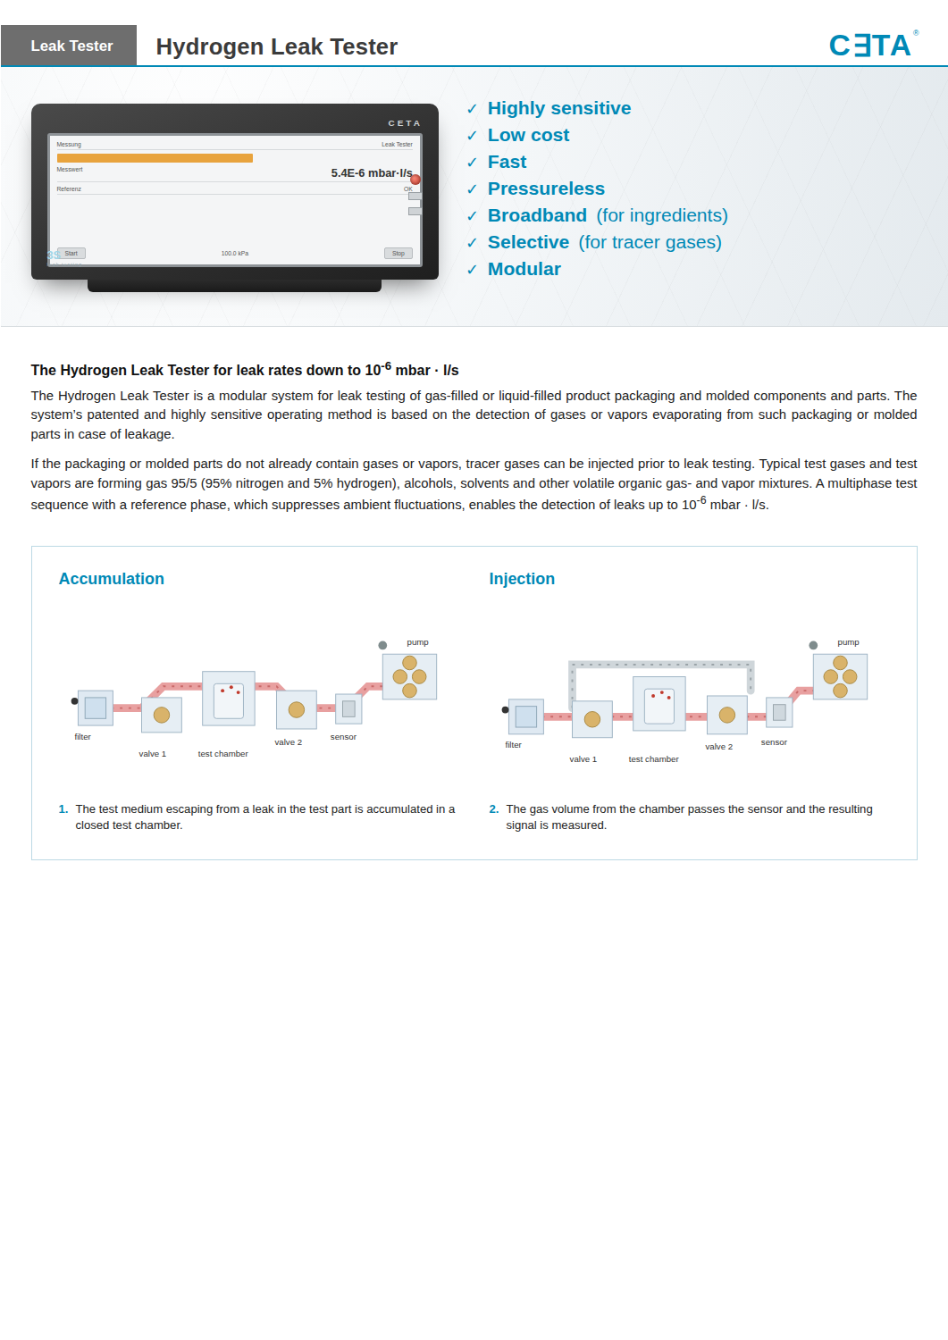Leak Tester
Hydrogen Leak Tester
C∃TA®
CETA
Messung Leak Tester
Messwert 5.4E-6 mbar·l/s
Referenz OK
Start 100.0 kPa Stop
3Sleak testing
✓Highly sensitive
✓Low cost
✓Fast
✓Pressureless
✓Broadband (for ingredients)
✓Selective (for tracer gases)
✓Modular
The Hydrogen Leak Tester for leak rates down to 10-6 mbar · l/s
The Hydrogen Leak Tester is a modular system for leak testing of gas-filled or liquid-filled product packaging and molded components and parts. The system’s patented and highly sensitive operating method is based on the detection of gases or vapors evaporating from such packaging or molded parts in case of leakage.
If the packaging or molded parts do not already contain gases or vapors, tracer gases can be injected prior to leak testing. Typical test gases and test vapors are forming gas 95/5 (95% nitrogen and 5% hydrogen), alcohols, solvents and other volatile organic gas- and vapor mixtures. A multiphase test sequence with a reference phase, which suppresses ambient fluctuations, enables the detection of leaks up to 10-6 mbar · l/s.
Accumulation
filter valve 1 test chamber valve 2 sensor pump
1. The test medium escaping from a leak in the test part is accumulated in a closed test chamber.
Injection
filter valve 1 test chamber valve 2 sensor pump
2. The gas volume from the chamber passes the sensor and the resulting signal is measured.